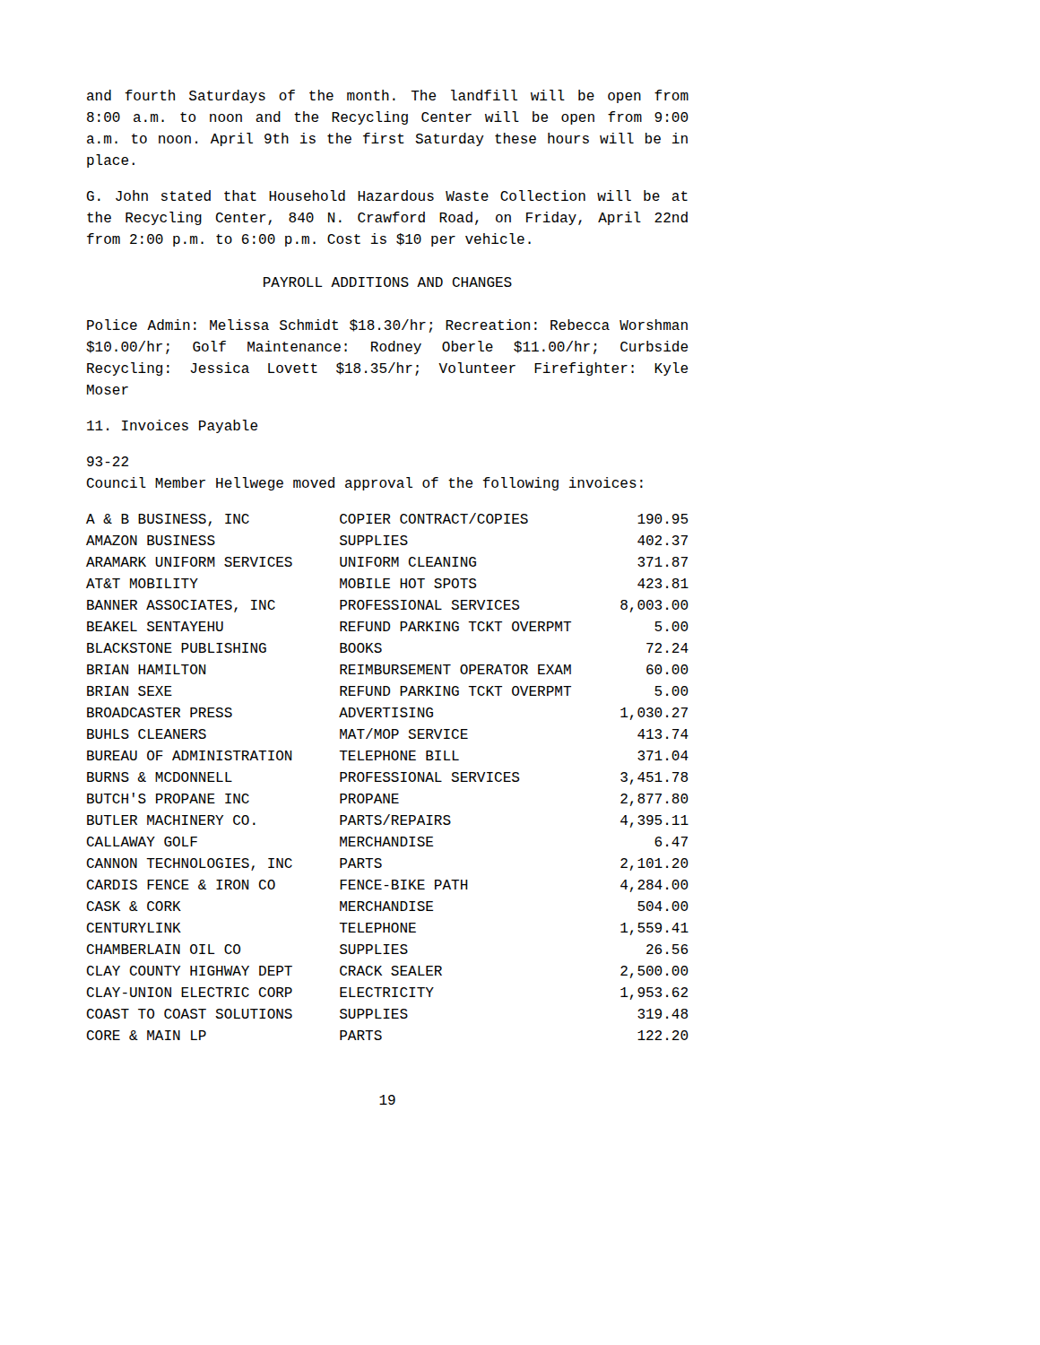and fourth Saturdays of the month. The landfill will be open from 8:00 a.m. to noon and the Recycling Center will be open from 9:00 a.m. to noon. April 9th is the first Saturday these hours will be in place.
G. John stated that Household Hazardous Waste Collection will be at the Recycling Center, 840 N. Crawford Road, on Friday, April 22nd from 2:00 p.m. to 6:00 p.m. Cost is $10 per vehicle.
PAYROLL ADDITIONS AND CHANGES
Police Admin: Melissa Schmidt $18.30/hr; Recreation: Rebecca Worshman $10.00/hr; Golf Maintenance: Rodney Oberle $11.00/hr; Curbside Recycling: Jessica Lovett $18.35/hr; Volunteer Firefighter: Kyle Moser
11. Invoices Payable
93-22
Council Member Hellwege moved approval of the following invoices:
| A & B BUSINESS, INC | COPIER CONTRACT/COPIES | 190.95 |
| AMAZON BUSINESS | SUPPLIES | 402.37 |
| ARAMARK UNIFORM SERVICES | UNIFORM CLEANING | 371.87 |
| AT&T MOBILITY | MOBILE HOT SPOTS | 423.81 |
| BANNER ASSOCIATES, INC | PROFESSIONAL SERVICES | 8,003.00 |
| BEAKEL SENTAYEHU | REFUND PARKING TCKT OVERPMT | 5.00 |
| BLACKSTONE PUBLISHING | BOOKS | 72.24 |
| BRIAN HAMILTON | REIMBURSEMENT OPERATOR EXAM | 60.00 |
| BRIAN SEXE | REFUND PARKING TCKT OVERPMT | 5.00 |
| BROADCASTER PRESS | ADVERTISING | 1,030.27 |
| BUHLS CLEANERS | MAT/MOP SERVICE | 413.74 |
| BUREAU OF ADMINISTRATION | TELEPHONE BILL | 371.04 |
| BURNS & MCDONNELL | PROFESSIONAL SERVICES | 3,451.78 |
| BUTCH'S PROPANE INC | PROPANE | 2,877.80 |
| BUTLER MACHINERY CO. | PARTS/REPAIRS | 4,395.11 |
| CALLAWAY GOLF | MERCHANDISE | 6.47 |
| CANNON TECHNOLOGIES, INC | PARTS | 2,101.20 |
| CARDIS FENCE & IRON CO | FENCE-BIKE PATH | 4,284.00 |
| CASK & CORK | MERCHANDISE | 504.00 |
| CENTURYLINK | TELEPHONE | 1,559.41 |
| CHAMBERLAIN OIL CO | SUPPLIES | 26.56 |
| CLAY COUNTY HIGHWAY DEPT | CRACK SEALER | 2,500.00 |
| CLAY-UNION ELECTRIC CORP | ELECTRICITY | 1,953.62 |
| COAST TO COAST SOLUTIONS | SUPPLIES | 319.48 |
| CORE & MAIN LP | PARTS | 122.20 |
19